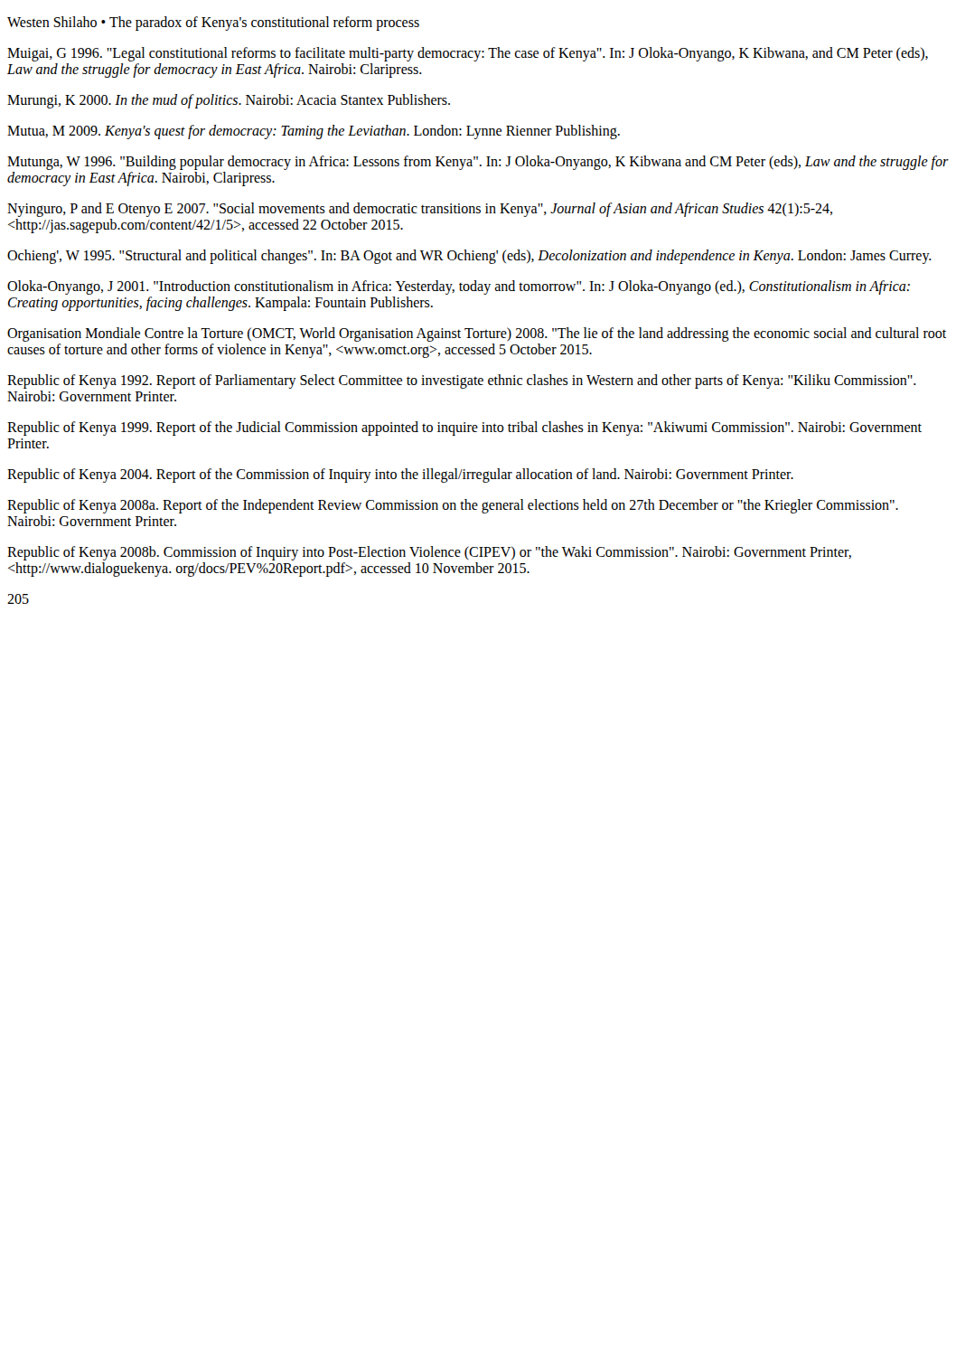Westen Shilaho • The paradox of Kenya's constitutional reform process
Muigai, G 1996. "Legal constitutional reforms to facilitate multi-party democracy: The case of Kenya". In: J Oloka-Onyango, K Kibwana, and CM Peter (eds), Law and the struggle for democracy in East Africa. Nairobi: Claripress.
Murungi, K 2000. In the mud of politics. Nairobi: Acacia Stantex Publishers.
Mutua, M 2009. Kenya's quest for democracy: Taming the Leviathan. London: Lynne Rienner Publishing.
Mutunga, W 1996. "Building popular democracy in Africa: Lessons from Kenya". In: J Oloka-Onyango, K Kibwana and CM Peter (eds), Law and the struggle for democracy in East Africa. Nairobi, Claripress.
Nyinguro, P and E Otenyo E 2007. "Social movements and democratic transitions in Kenya", Journal of Asian and African Studies 42(1):5-24, <http://jas.sagepub.com/content/42/1/5>, accessed 22 October 2015.
Ochieng', W 1995. "Structural and political changes". In: BA Ogot and WR Ochieng' (eds), Decolonization and independence in Kenya. London: James Currey.
Oloka-Onyango, J 2001. "Introduction constitutionalism in Africa: Yesterday, today and tomorrow". In: J Oloka-Onyango (ed.), Constitutionalism in Africa: Creating opportunities, facing challenges. Kampala: Fountain Publishers.
Organisation Mondiale Contre la Torture (OMCT, World Organisation Against Torture) 2008. "The lie of the land addressing the economic social and cultural root causes of torture and other forms of violence in Kenya", <www.omct.org>, accessed 5 October 2015.
Republic of Kenya 1992. Report of Parliamentary Select Committee to investigate ethnic clashes in Western and other parts of Kenya: "Kiliku Commission". Nairobi: Government Printer.
Republic of Kenya 1999. Report of the Judicial Commission appointed to inquire into tribal clashes in Kenya: "Akiwumi Commission". Nairobi: Government Printer.
Republic of Kenya 2004. Report of the Commission of Inquiry into the illegal/irregular allocation of land. Nairobi: Government Printer.
Republic of Kenya 2008a. Report of the Independent Review Commission on the general elections held on 27th December or "the Kriegler Commission". Nairobi: Government Printer.
Republic of Kenya 2008b. Commission of Inquiry into Post-Election Violence (CIPEV) or "the Waki Commission". Nairobi: Government Printer, <http://www.dialoguekenya. org/docs/PEV%20Report.pdf>, accessed 10 November 2015.
205